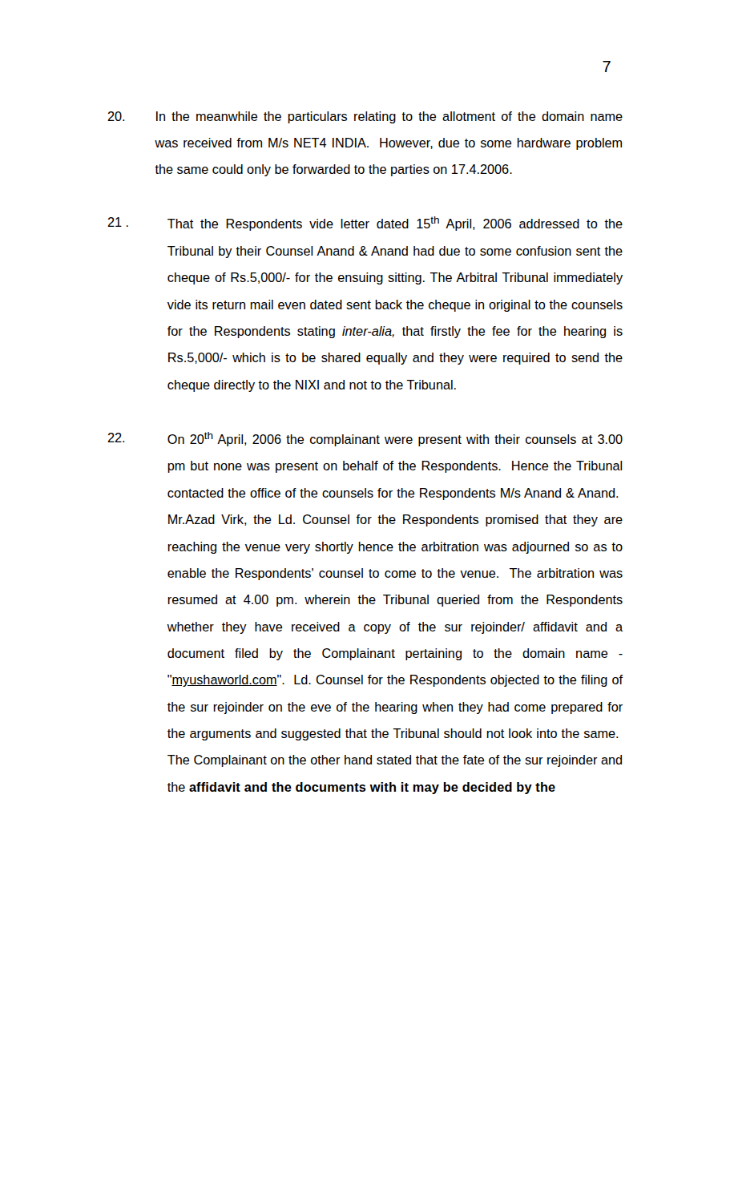7
20. In the meanwhile the particulars relating to the allotment of the domain name was received from M/s NET4 INDIA. However, due to some hardware problem the same could only be forwarded to the parties on 17.4.2006.
21 . That the Respondents vide letter dated 15th April, 2006 addressed to the Tribunal by their Counsel Anand & Anand had due to some confusion sent the cheque of Rs.5,000/- for the ensuing sitting. The Arbitral Tribunal immediately vide its return mail even dated sent back the cheque in original to the counsels for the Respondents stating inter-alia, that firstly the fee for the hearing is Rs.5,000/- which is to be shared equally and they were required to send the cheque directly to the NIXI and not to the Tribunal.
22. On 20th April, 2006 the complainant were present with their counsels at 3.00 pm but none was present on behalf of the Respondents. Hence the Tribunal contacted the office of the counsels for the Respondents M/s Anand & Anand. Mr.Azad Virk, the Ld. Counsel for the Respondents promised that they are reaching the venue very shortly hence the arbitration was adjourned so as to enable the Respondents' counsel to come to the venue. The arbitration was resumed at 4.00 pm. wherein the Tribunal queried from the Respondents whether they have received a copy of the sur rejoinder/ affidavit and a document filed by the Complainant pertaining to the domain name - "myushaworld.com". Ld. Counsel for the Respondents objected to the filing of the sur rejoinder on the eve of the hearing when they had come prepared for the arguments and suggested that the Tribunal should not look into the same. The Complainant on the other hand stated that the fate of the sur rejoinder and the affidavit and the documents with it may be decided by the